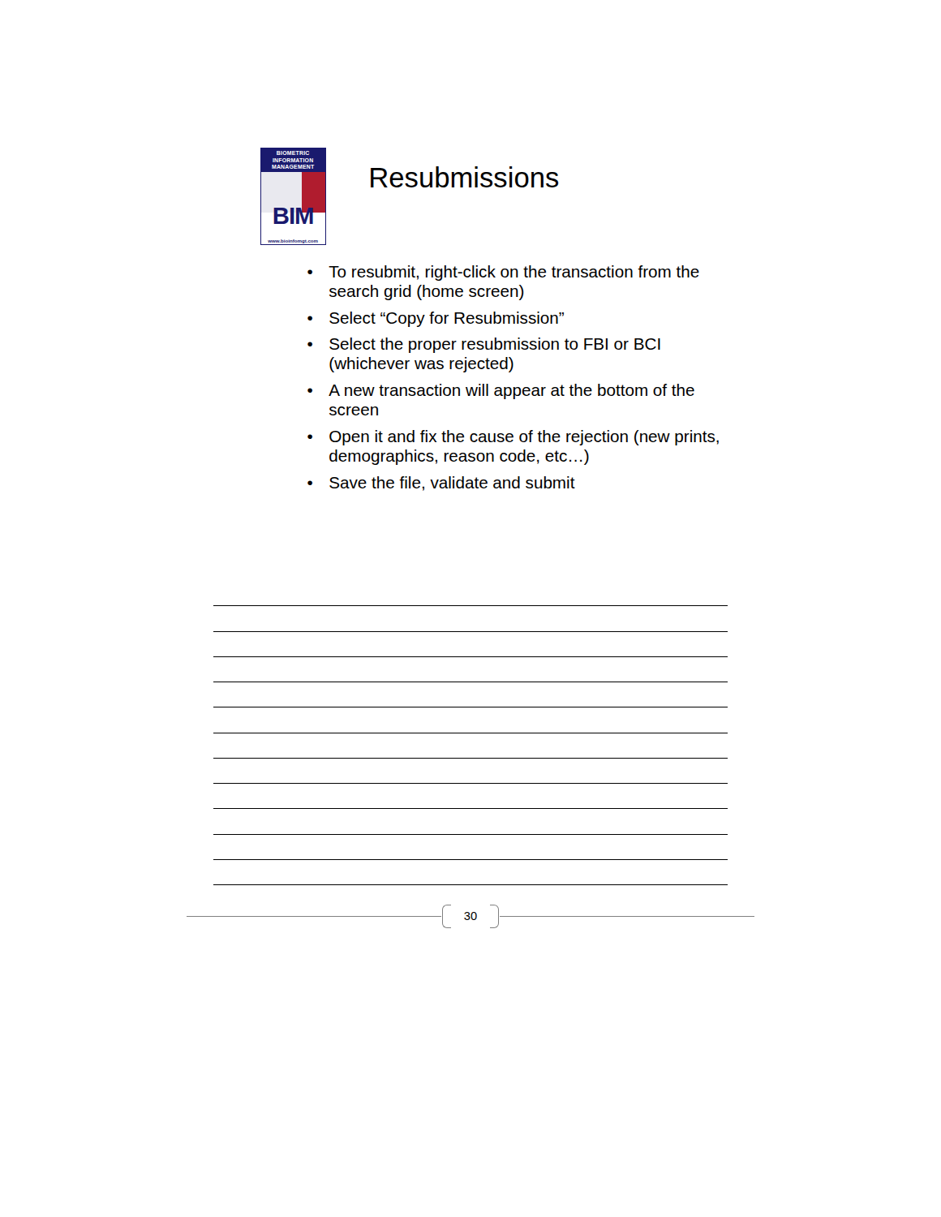BIOMETRIC
INFORMATION
MANAGEMENT
BIM
www.bioinfomgt.com
Resubmissions
To resubmit, right-click on the transaction from the search grid (home screen)
Select “Copy for Resubmission”
Select the proper resubmission to FBI or BCI (whichever was rejected)
A new transaction will appear at the bottom of the screen
Open it and fix the cause of the rejection (new prints, demographics, reason code, etc…)
Save the file, validate and submit
30